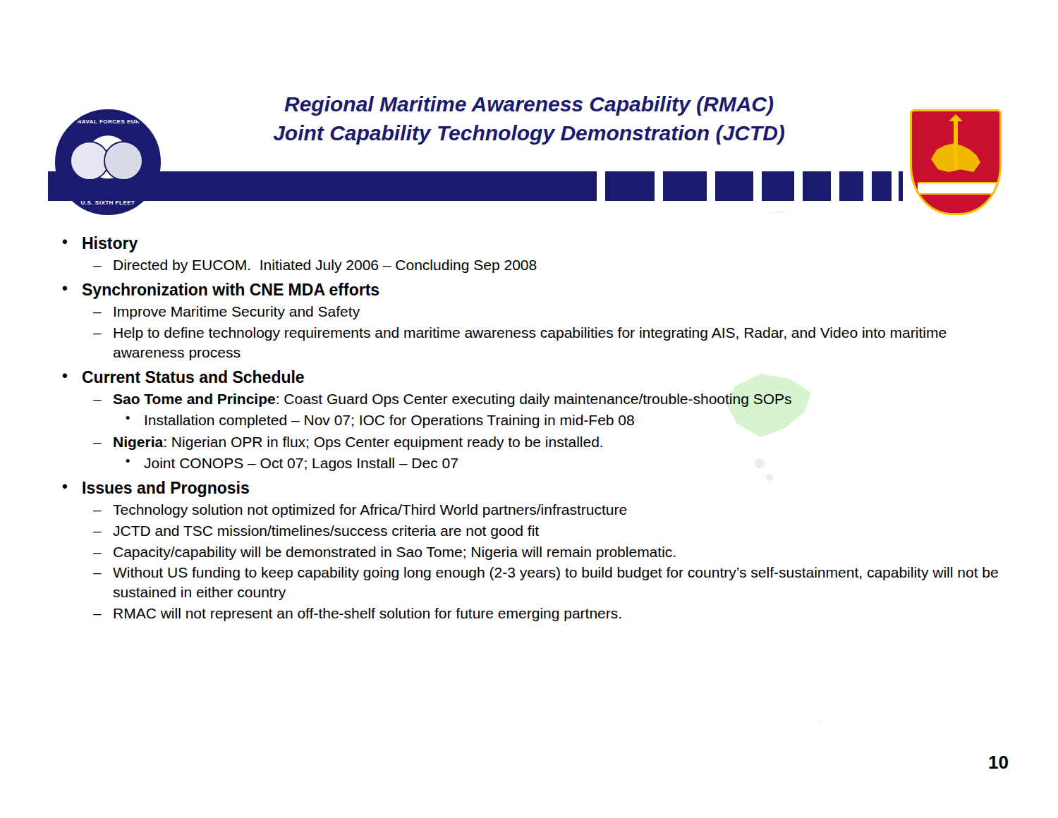Regional Maritime Awareness Capability (RMAC)
Joint Capability Technology Demonstration (JCTD)
U.S. NAVAL FORCES EUROPE
U.S. SIXTH FLEET
History
Directed by EUCOM. Initiated July 2006 – Concluding Sep 2008
Synchronization with CNE MDA efforts
Improve Maritime Security and Safety
Help to define technology requirements and maritime awareness capabilities for integrating AIS, Radar, and Video into maritime awareness process
Current Status and Schedule
Sao Tome and Principe: Coast Guard Ops Center executing daily maintenance/trouble-shooting SOPs
Installation completed – Nov 07; IOC for Operations Training in mid-Feb 08
Nigeria: Nigerian OPR in flux; Ops Center equipment ready to be installed.
Joint CONOPS – Oct 07; Lagos Install – Dec 07
Issues and Prognosis
Technology solution not optimized for Africa/Third World partners/infrastructure
JCTD and TSC mission/timelines/success criteria are not good fit
Capacity/capability will be demonstrated in Sao Tome; Nigeria will remain problematic.
Without US funding to keep capability going long enough (2-3 years) to build budget for country’s self-sustainment, capability will not be sustained in either country
RMAC will not represent an off-the-shelf solution for future emerging partners.
10